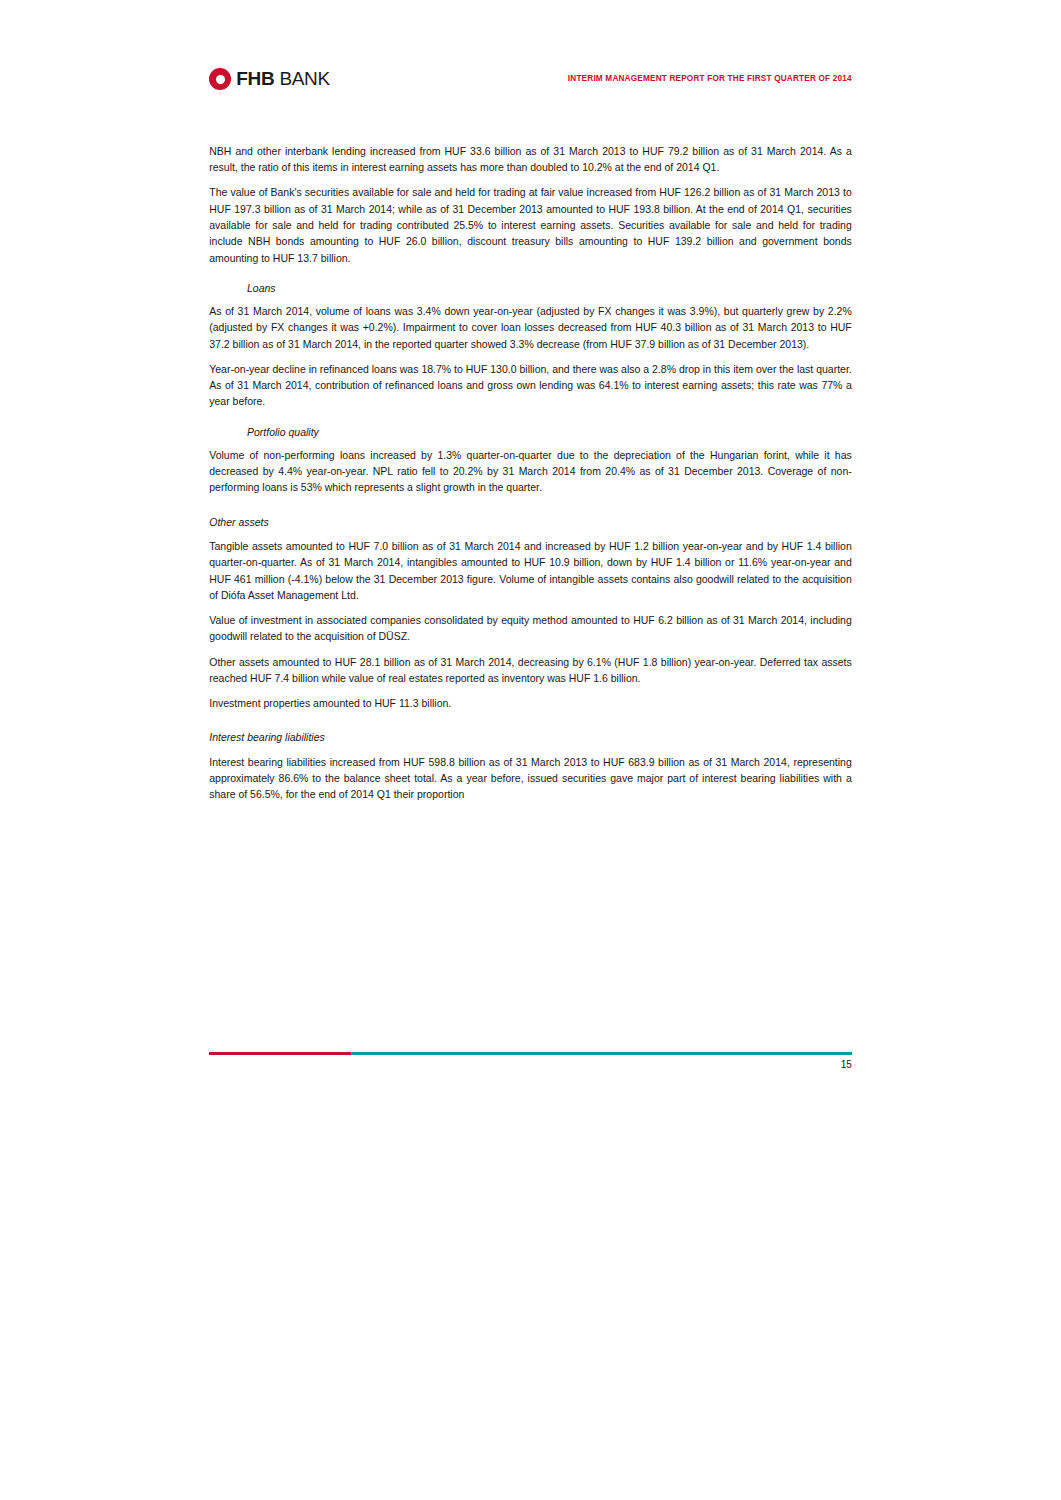FHB BANK
Interim management report for the first quarter of 2014
NBH and other interbank lending increased from HUF 33.6 billion as of 31 March 2013 to HUF 79.2 billion as of 31 March 2014. As a result, the ratio of this items in interest earning assets has more than doubled to 10.2% at the end of 2014 Q1.
The value of Bank's securities available for sale and held for trading at fair value increased from HUF 126.2 billion as of 31 March 2013 to HUF 197.3 billion as of 31 March 2014; while as of 31 December 2013 amounted to HUF 193.8 billion. At the end of 2014 Q1, securities available for sale and held for trading contributed 25.5% to interest earning assets. Securities available for sale and held for trading include NBH bonds amounting to HUF 26.0 billion, discount treasury bills amounting to HUF 139.2 billion and government bonds amounting to HUF 13.7 billion.
Loans
As of 31 March 2014, volume of loans was 3.4% down year-on-year (adjusted by FX changes it was 3.9%), but quarterly grew by 2.2% (adjusted by FX changes it was +0.2%). Impairment to cover loan losses decreased from HUF 40.3 billion as of 31 March 2013 to HUF 37.2 billion as of 31 March 2014, in the reported quarter showed 3.3% decrease (from HUF 37.9 billion as of 31 December 2013).
Year-on-year decline in refinanced loans was 18.7% to HUF 130.0 billion, and there was also a 2.8% drop in this item over the last quarter. As of 31 March 2014, contribution of refinanced loans and gross own lending was 64.1% to interest earning assets; this rate was 77% a year before.
Portfolio quality
Volume of non-performing loans increased by 1.3% quarter-on-quarter due to the depreciation of the Hungarian forint, while it has decreased by 4.4% year-on-year. NPL ratio fell to 20.2% by 31 March 2014 from 20.4% as of 31 December 2013. Coverage of non-performing loans is 53% which represents a slight growth in the quarter.
Other assets
Tangible assets amounted to HUF 7.0 billion as of 31 March 2014 and increased by HUF 1.2 billion year-on-year and by HUF 1.4 billion quarter-on-quarter. As of 31 March 2014, intangibles amounted to HUF 10.9 billion, down by HUF 1.4 billion or 11.6% year-on-year and HUF 461 million (-4.1%) below the 31 December 2013 figure. Volume of intangible assets contains also goodwill related to the acquisition of Diófa Asset Management Ltd.
Value of investment in associated companies consolidated by equity method amounted to HUF 6.2 billion as of 31 March 2014, including goodwill related to the acquisition of DÜSZ.
Other assets amounted to HUF 28.1 billion as of 31 March 2014, decreasing by 6.1% (HUF 1.8 billion) year-on-year. Deferred tax assets reached HUF 7.4 billion while value of real estates reported as inventory was HUF 1.6 billion.
Investment properties amounted to HUF 11.3 billion.
Interest bearing liabilities
Interest bearing liabilities increased from HUF 598.8 billion as of 31 March 2013 to HUF 683.9 billion as of 31 March 2014, representing approximately 86.6% to the balance sheet total. As a year before, issued securities gave major part of interest bearing liabilities with a share of 56.5%, for the end of 2014 Q1 their proportion
15